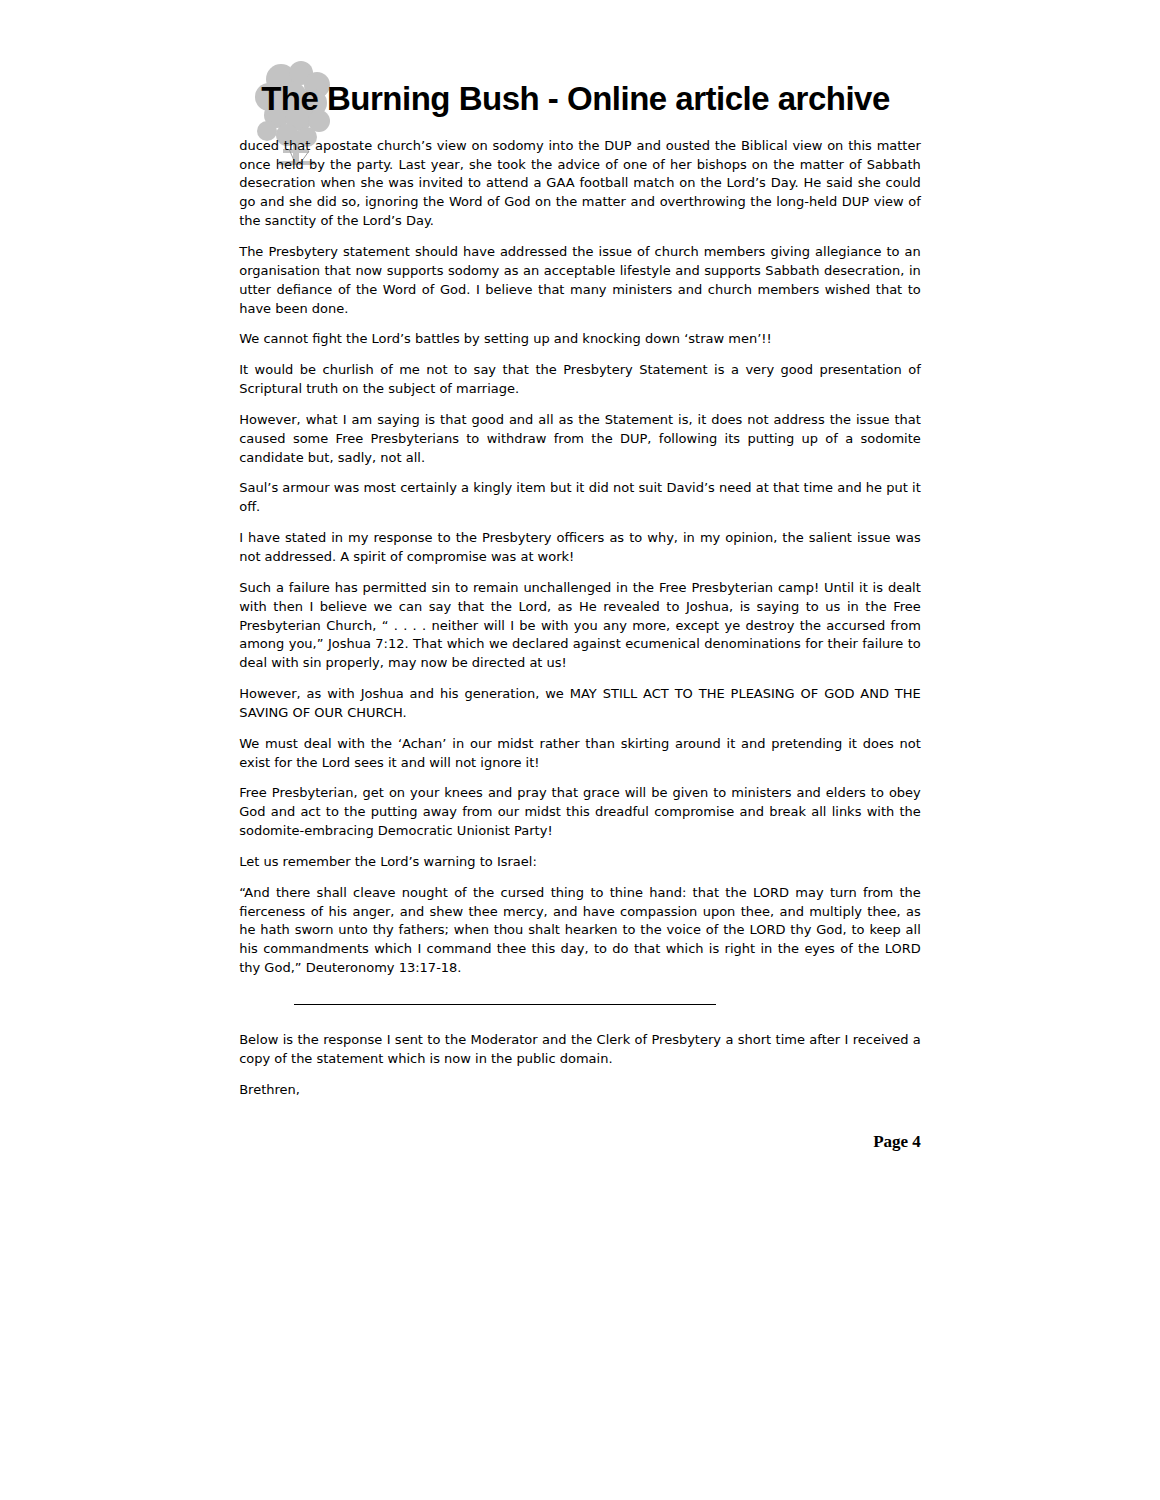The Burning Bush - Online article archive
duced that apostate church’s view on sodomy into the DUP and ousted the Biblical view on this matter once held by the party. Last year, she took the advice of one of her bishops on the matter of Sabbath desecration when she was invited to attend a GAA football match on the Lord’s Day. He said she could go and she did so, ignoring the Word of God on the matter and overthrowing the long-held DUP view of the sanctity of the Lord’s Day.
The Presbytery statement should have addressed the issue of church members giving allegiance to an organisation that now supports sodomy as an acceptable lifestyle and supports Sabbath desecration, in utter defiance of the Word of God. I believe that many ministers and church members wished that to have been done.
We cannot fight the Lord’s battles by setting up and knocking down ‘straw men’!!
It would be churlish of me not to say that the Presbytery Statement is a very good presentation of Scriptural truth on the subject of marriage.
However, what I am saying is that good and all as the Statement is, it does not address the issue that caused some Free Presbyterians to withdraw from the DUP, following its putting up of a sodomite candidate but, sadly, not all.
Saul’s armour was most certainly a kingly item but it did not suit David’s need at that time and he put it off.
I have stated in my response to the Presbytery officers as to why, in my opinion, the salient issue was not addressed. A spirit of compromise was at work!
Such a failure has permitted sin to remain unchallenged in the Free Presbyterian camp! Until it is dealt with then I believe we can say that the Lord, as He revealed to Joshua, is saying to us in the Free Presbyterian Church, “ . . . . neither will I be with you any more, except ye destroy the accursed from among you,” Joshua 7:12. That which we declared against ecumenical denominations for their failure to deal with sin properly, may now be directed at us!
However, as with Joshua and his generation, we MAY STILL ACT TO THE PLEASING OF GOD AND THE SAVING OF OUR CHURCH.
We must deal with the ‘Achan’ in our midst rather than skirting around it and pretending it does not exist for the Lord sees it and will not ignore it!
Free Presbyterian, get on your knees and pray that grace will be given to ministers and elders to obey God and act to the putting away from our midst this dreadful compromise and break all links with the sodomite-embracing Democratic Unionist Party!
Let us remember the Lord’s warning to Israel:
“And there shall cleave nought of the cursed thing to thine hand: that the LORD may turn from the fierceness of his anger, and shew thee mercy, and have compassion upon thee, and multiply thee, as he hath sworn unto thy fathers; when thou shalt hearken to the voice of the LORD thy God, to keep all his commandments which I command thee this day, to do that which is right in the eyes of the LORD thy God,” Deuteronomy 13:17-18.
Below is the response I sent to the Moderator and the Clerk of Presbytery a short time after I received a copy of the statement which is now in the public domain.
Brethren,
Page 4